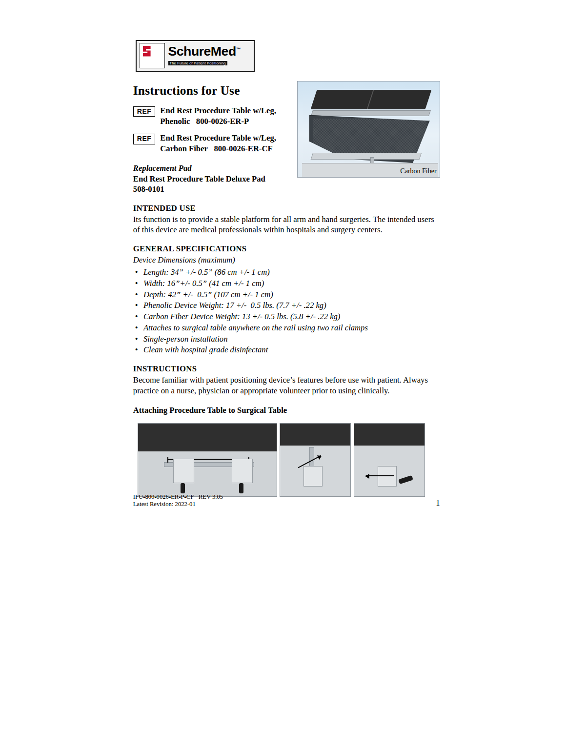SchureMed™
The Future of Patient Positioning
Instructions for Use
REF End Rest Procedure Table w/Leg,
Phenolic 800-0026-ER-P
REF End Rest Procedure Table w/Leg,
Carbon Fiber 800-0026-ER-CF
Replacement Pad
End Rest Procedure Table Deluxe Pad
508-0101
Carbon Fiber
INTENDED USE
Its function is to provide a stable platform for all arm and hand surgeries. The intended users of this device are medical professionals within hospitals and surgery centers.
GENERAL SPECIFICATIONS
Device Dimensions (maximum)
Length: 34” +/- 0.5” (86 cm +/- 1 cm)
Width: 16”+/- 0.5” (41 cm +/- 1 cm)
Depth: 42” +/- 0.5” (107 cm +/- 1 cm)
Phenolic Device Weight: 17 +/- 0.5 lbs. (7.7 +/- .22 kg)
Carbon Fiber Device Weight: 13 +/- 0.5 lbs. (5.8 +/- .22 kg)
Attaches to surgical table anywhere on the rail using two rail clamps
Single-person installation
Clean with hospital grade disinfectant
INSTRUCTIONS
Become familiar with patient positioning device’s features before use with patient. Always practice on a nurse, physician or appropriate volunteer prior to using clinically.
Attaching Procedure Table to Surgical Table
IFU-800-0026-ER-P-CF REV 3.05
Latest Revision: 2022-01
1